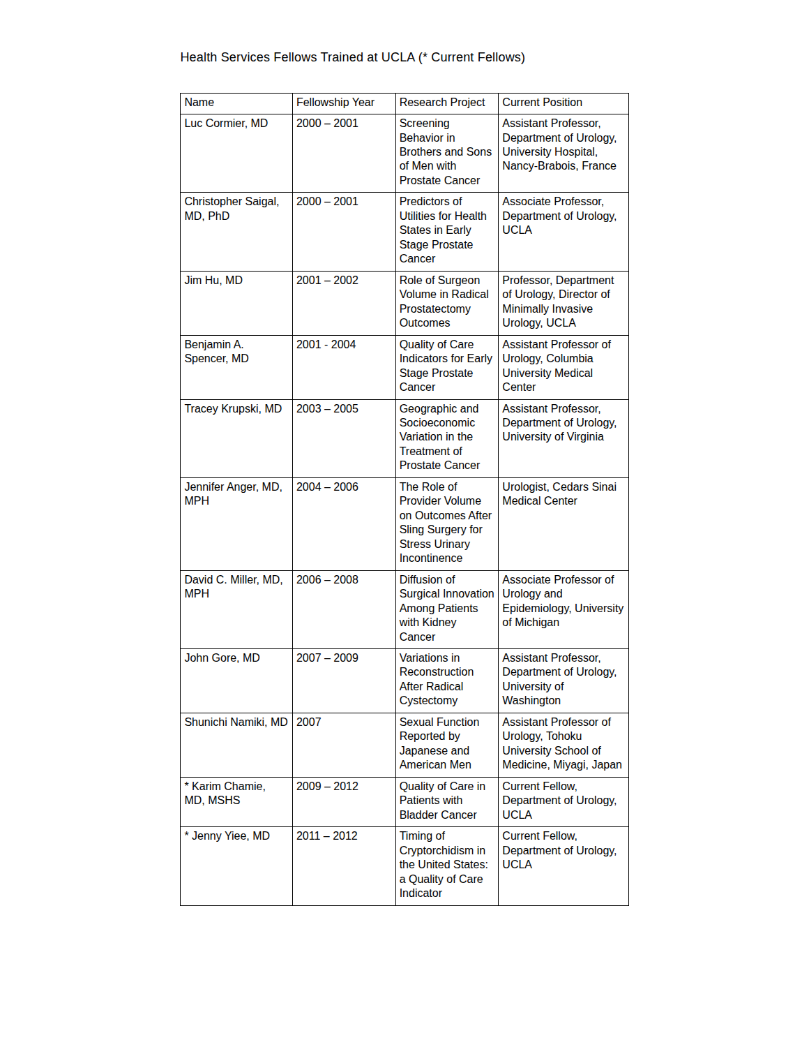Health Services Fellows Trained at UCLA (* Current Fellows)
| Name | Fellowship Year | Research Project | Current Position |
| Luc Cormier, MD | 2000 – 2001 | Screening Behavior in Brothers and Sons of Men with Prostate Cancer | Assistant Professor, Department of Urology, University Hospital, Nancy-Brabois, France |
| Christopher Saigal, MD, PhD | 2000 – 2001 | Predictors of Utilities for Health States in Early Stage Prostate Cancer | Associate Professor, Department of Urology, UCLA |
| Jim Hu, MD | 2001 – 2002 | Role of Surgeon Volume in Radical Prostatectomy Outcomes | Professor, Department of Urology, Director of Minimally Invasive Urology, UCLA |
| Benjamin A. Spencer, MD | 2001 - 2004 | Quality of Care Indicators for Early Stage Prostate Cancer | Assistant Professor of Urology, Columbia University Medical Center |
| Tracey Krupski, MD | 2003 – 2005 | Geographic and Socioeconomic Variation in the Treatment of Prostate Cancer | Assistant Professor, Department of Urology, University of Virginia |
| Jennifer Anger, MD, MPH | 2004 – 2006 | The Role of Provider Volume on Outcomes After Sling Surgery for Stress Urinary Incontinence | Urologist, Cedars Sinai Medical Center |
| David C. Miller, MD, MPH | 2006 – 2008 | Diffusion of Surgical Innovation Among Patients with Kidney Cancer | Associate Professor of Urology and Epidemiology, University of Michigan |
| John Gore, MD | 2007 – 2009 | Variations in Reconstruction After Radical Cystectomy | Assistant Professor, Department of Urology, University of Washington |
| Shunichi Namiki, MD | 2007 | Sexual Function Reported by Japanese and American Men | Assistant Professor of Urology, Tohoku University School of Medicine, Miyagi, Japan |
| * Karim Chamie, MD, MSHS | 2009 – 2012 | Quality of Care in Patients with Bladder Cancer | Current Fellow, Department of Urology, UCLA |
| * Jenny Yiee, MD | 2011 – 2012 | Timing of Cryptorchidism in the United States: a Quality of Care Indicator | Current Fellow, Department of Urology, UCLA |